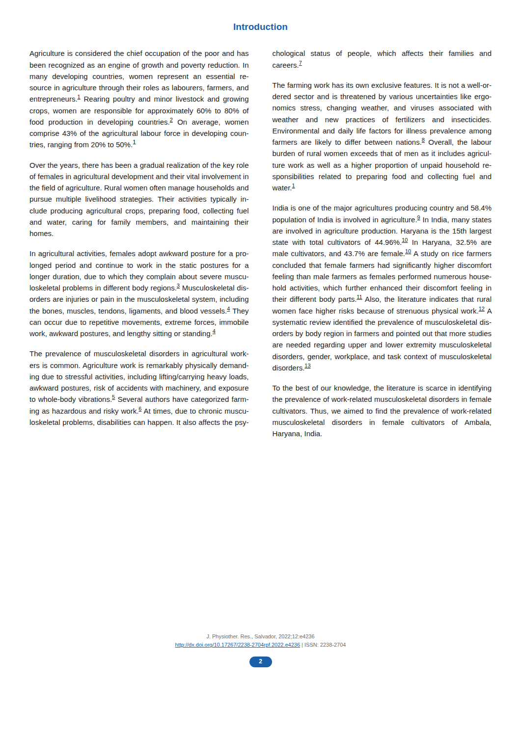Introduction
Agriculture is considered the chief occupation of the poor and has been recognized as an engine of growth and poverty reduction. In many developing countries, women represent an essential resource in agriculture through their roles as labourers, farmers, and entrepreneurs.1 Rearing poultry and minor livestock and growing crops, women are responsible for approximately 60% to 80% of food production in developing countries.2 On average, women comprise 43% of the agricultural labour force in developing countries, ranging from 20% to 50%.1
Over the years, there has been a gradual realization of the key role of females in agricultural development and their vital involvement in the field of agriculture. Rural women often manage households and pursue multiple livelihood strategies. Their activities typically include producing agricultural crops, preparing food, collecting fuel and water, caring for family members, and maintaining their homes.
In agricultural activities, females adopt awkward posture for a prolonged period and continue to work in the static postures for a longer duration, due to which they complain about severe musculoskeletal problems in different body regions.3 Musculoskeletal disorders are injuries or pain in the musculoskeletal system, including the bones, muscles, tendons, ligaments, and blood vessels.4 They can occur due to repetitive movements, extreme forces, immobile work, awkward postures, and lengthy sitting or standing.4
The prevalence of musculoskeletal disorders in agricultural workers is common. Agriculture work is remarkably physically demanding due to stressful activities, including lifting/carrying heavy loads, awkward postures, risk of accidents with machinery, and exposure to whole-body vibrations.5 Several authors have categorized farming as hazardous and risky work.6 At times, due to chronic musculoskeletal problems, disabilities can happen. It also affects the psychological status of people, which affects their families and careers.7
The farming work has its own exclusive features. It is not a well-ordered sector and is threatened by various uncertainties like ergonomics stress, changing weather, and viruses associated with weather and new practices of fertilizers and insecticides. Environmental and daily life factors for illness prevalence among farmers are likely to differ between nations.8 Overall, the labour burden of rural women exceeds that of men as it includes agriculture work as well as a higher proportion of unpaid household responsibilities related to preparing food and collecting fuel and water.1
India is one of the major agricultures producing country and 58.4% population of India is involved in agriculture.9 In India, many states are involved in agriculture production. Haryana is the 15th largest state with total cultivators of 44.96%.10 In Haryana, 32.5% are male cultivators, and 43.7% are female.10 A study on rice farmers concluded that female farmers had significantly higher discomfort feeling than male farmers as females performed numerous household activities, which further enhanced their discomfort feeling in their different body parts.11 Also, the literature indicates that rural women face higher risks because of strenuous physical work.12 A systematic review identified the prevalence of musculoskeletal disorders by body region in farmers and pointed out that more studies are needed regarding upper and lower extremity musculoskeletal disorders, gender, workplace, and task context of musculoskeletal disorders.13
To the best of our knowledge, the literature is scarce in identifying the prevalence of work-related musculoskeletal disorders in female cultivators. Thus, we aimed to find the prevalence of work-related musculoskeletal disorders in female cultivators of Ambala, Haryana, India.
J. Physiother. Res., Salvador, 2022;12:e4236
http://dx.doi.org/10.17267/2238-2704rpf.2022.e4236 | ISSN: 2238-2704
2